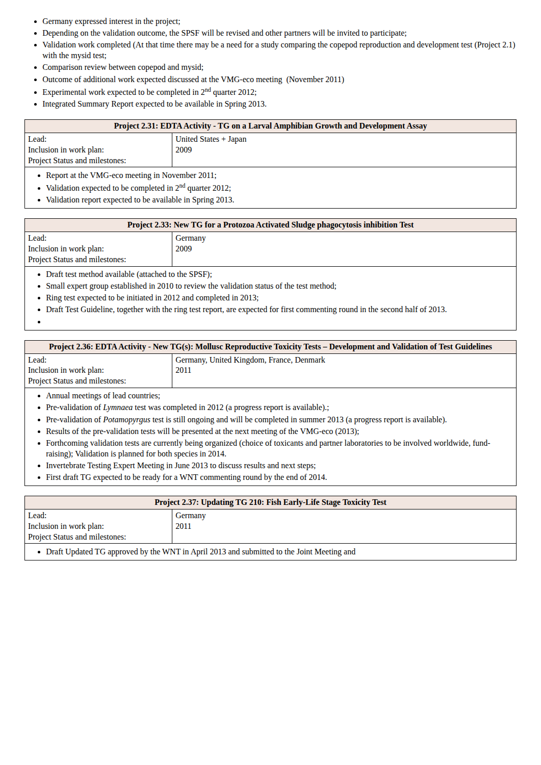Germany expressed interest in the project;
Depending on the validation outcome, the SPSF will be revised and other partners will be invited to participate;
Validation work completed (At that time there may be a need for a study comparing the copepod reproduction and development test (Project 2.1) with the mysid test;
Comparison review between copepod and mysid;
Outcome of additional work expected discussed at the VMG-eco meeting (November 2011)
Experimental work expected to be completed in 2nd quarter 2012;
Integrated Summary Report expected to be available in Spring 2013.
| Project 2.31: EDTA Activity - TG on a Larval Amphibian Growth and Development Assay |
| Lead: Inclusion in work plan: Project Status and milestones: | United States + Japan 2009 |
| Report at the VMG-eco meeting in November 2011; Validation expected to be completed in 2 nd quarter 2012; Validation report expected to be available in Spring 2013. |
| Project 2.33: New TG for a Protozoa Activated Sludge phagocytosis inhibition Test |
| Lead: Inclusion in work plan: Project Status and milestones: | Germany 2009 |
| Draft test method available (attached to the SPSF); Small expert group established in 2010 to review the validation status of the test method; Ring test expected to be initiated in 2012 and completed in 2013; Draft Test Guideline, together with the ring test report, are expected for first commenting round in the second half of 2013. |
| Project 2.36: EDTA Activity - New TG(s): Mollusc Reproductive Toxicity Tests – Development and Validation of Test Guidelines |
| Lead: Inclusion in work plan: Project Status and milestones: | Germany, United Kingdom, France, Denmark 2011 |
| Annual meetings of lead countries; Pre-validation of Lymnaea test was completed in 2012 (a progress report is available).; Pre-validation of Potamopyrgus test is still ongoing and will be completed in summer 2013 (a progress report is available). Results of the pre-validation tests will be presented at the next meeting of the VMG-eco (2013); Forthcoming validation tests are currently being organized (choice of toxicants and partner laboratories to be involved worldwide, fund-raising); Validation is planned for both species in 2014. Invertebrate Testing Expert Meeting in June 2013 to discuss results and next steps; First draft TG expected to be ready for a WNT commenting round by the end of 2014. |
| Project 2.37: Updating TG 210: Fish Early-Life Stage Toxicity Test |
| Lead: Inclusion in work plan: Project Status and milestones: | Germany 2011 |
| Draft Updated TG approved by the WNT in April 2013 and submitted to the Joint Meeting and |